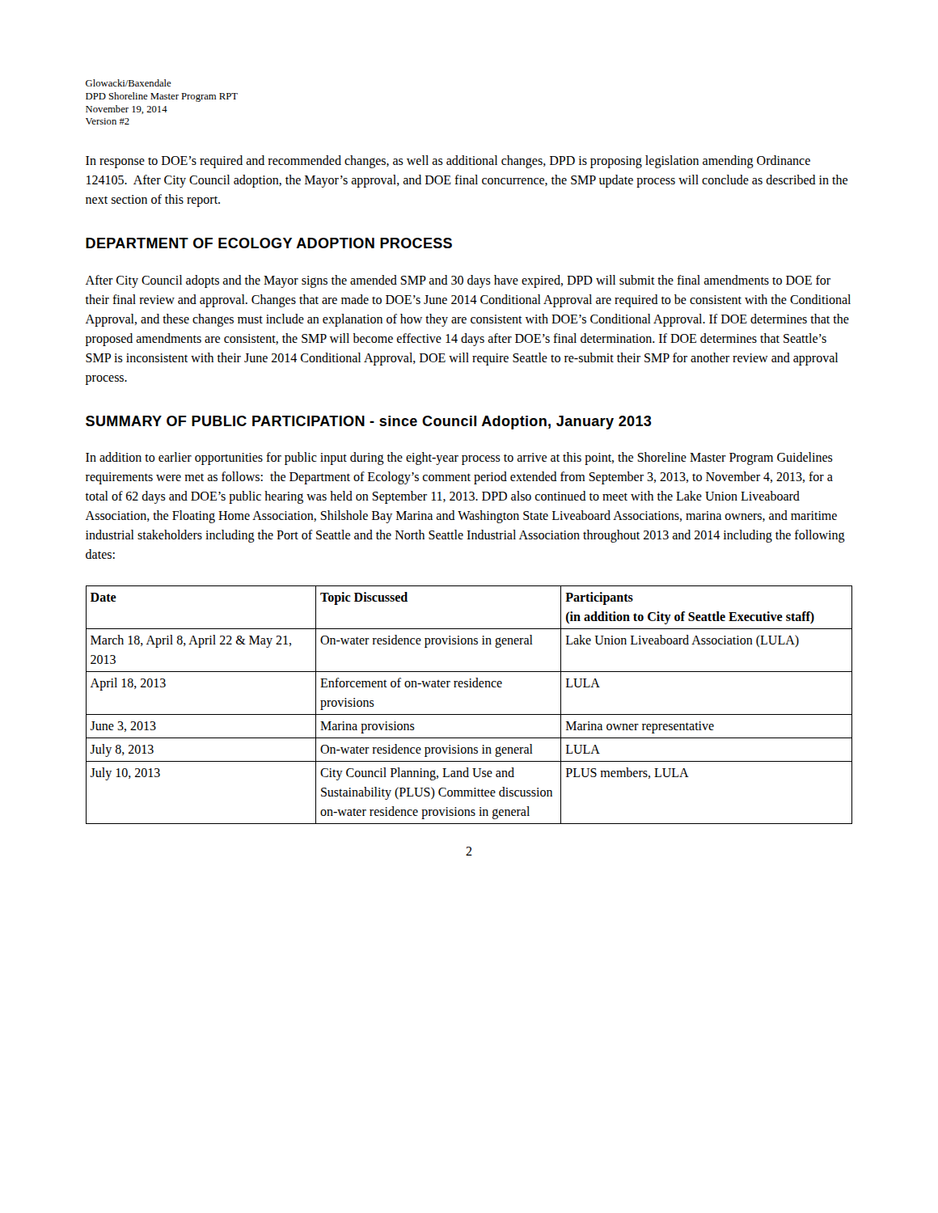Glowacki/Baxendale
DPD Shoreline Master Program RPT
November 19, 2014
Version #2
In response to DOE’s required and recommended changes, as well as additional changes, DPD is proposing legislation amending Ordinance 124105. After City Council adoption, the Mayor’s approval, and DOE final concurrence, the SMP update process will conclude as described in the next section of this report.
DEPARTMENT OF ECOLOGY ADOPTION PROCESS
After City Council adopts and the Mayor signs the amended SMP and 30 days have expired, DPD will submit the final amendments to DOE for their final review and approval. Changes that are made to DOE’s June 2014 Conditional Approval are required to be consistent with the Conditional Approval, and these changes must include an explanation of how they are consistent with DOE’s Conditional Approval. If DOE determines that the proposed amendments are consistent, the SMP will become effective 14 days after DOE’s final determination. If DOE determines that Seattle’s SMP is inconsistent with their June 2014 Conditional Approval, DOE will require Seattle to re-submit their SMP for another review and approval process.
SUMMARY OF PUBLIC PARTICIPATION - since Council Adoption, January 2013
In addition to earlier opportunities for public input during the eight-year process to arrive at this point, the Shoreline Master Program Guidelines requirements were met as follows: the Department of Ecology’s comment period extended from September 3, 2013, to November 4, 2013, for a total of 62 days and DOE’s public hearing was held on September 11, 2013. DPD also continued to meet with the Lake Union Liveaboard Association, the Floating Home Association, Shilshole Bay Marina and Washington State Liveaboard Associations, marina owners, and maritime industrial stakeholders including the Port of Seattle and the North Seattle Industrial Association throughout 2013 and 2014 including the following dates:
| Date | Topic Discussed | Participants (in addition to City of Seattle Executive staff) |
| --- | --- | --- |
| March 18, April 8, April 22 & May 21, 2013 | On-water residence provisions in general | Lake Union Liveaboard Association (LULA) |
| April 18, 2013 | Enforcement of on-water residence provisions | LULA |
| June 3, 2013 | Marina provisions | Marina owner representative |
| July 8, 2013 | On-water residence provisions in general | LULA |
| July 10, 2013 | City Council Planning, Land Use and Sustainability (PLUS) Committee discussion on-water residence provisions in general | PLUS members, LULA |
2